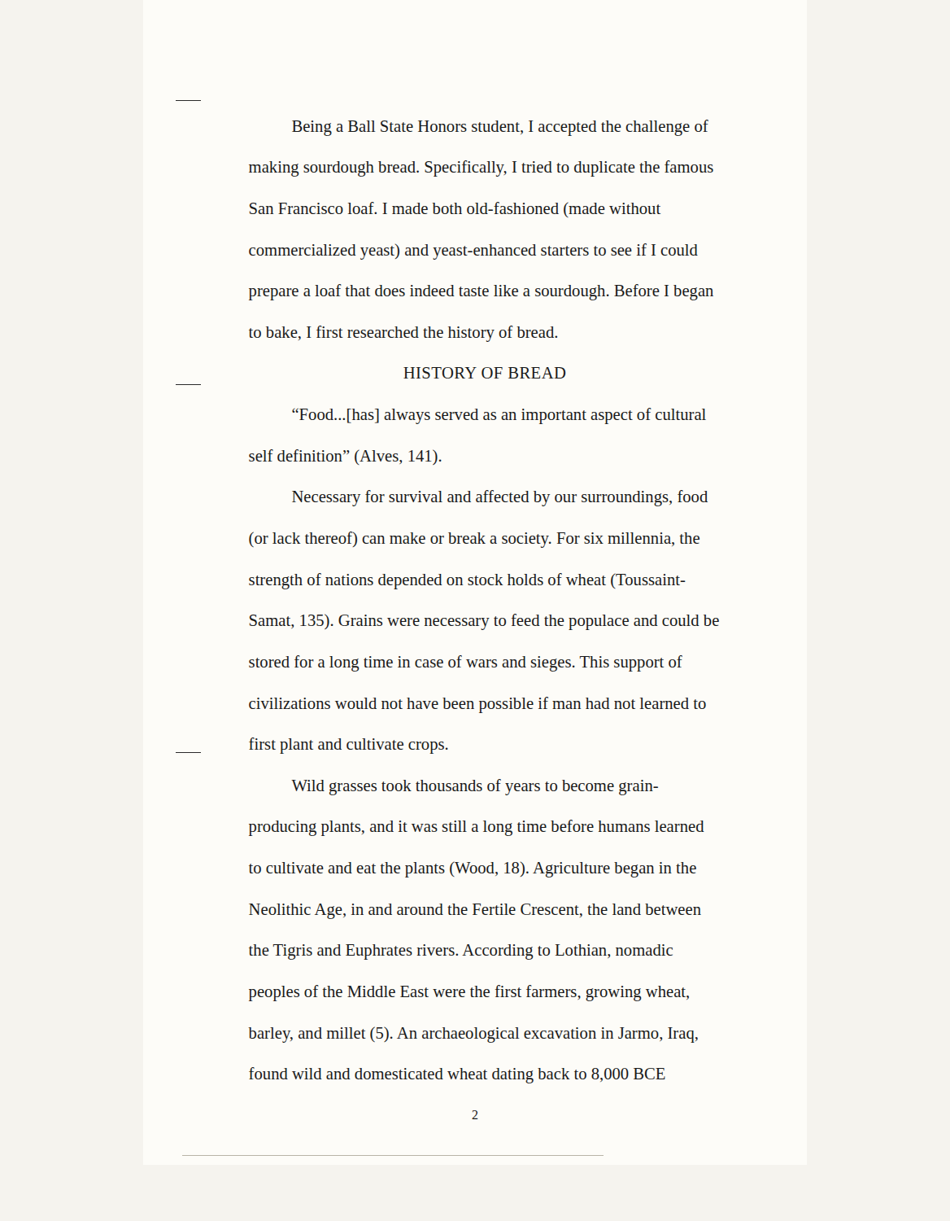Being a Ball State Honors student, I accepted the challenge of making sourdough bread. Specifically, I tried to duplicate the famous San Francisco loaf. I made both old-fashioned (made without commercialized yeast) and yeast-enhanced starters to see if I could prepare a loaf that does indeed taste like a sourdough. Before I began to bake, I first researched the history of bread.
HISTORY OF BREAD
“Food...[has] always served as an important aspect of cultural self definition” (Alves, 141).
Necessary for survival and affected by our surroundings, food (or lack thereof) can make or break a society. For six millennia, the strength of nations depended on stock holds of wheat (Toussaint-Samat, 135). Grains were necessary to feed the populace and could be stored for a long time in case of wars and sieges. This support of civilizations would not have been possible if man had not learned to first plant and cultivate crops.
Wild grasses took thousands of years to become grain-producing plants, and it was still a long time before humans learned to cultivate and eat the plants (Wood, 18). Agriculture began in the Neolithic Age, in and around the Fertile Crescent, the land between the Tigris and Euphrates rivers. According to Lothian, nomadic peoples of the Middle East were the first farmers, growing wheat, barley, and millet (5). An archaeological excavation in Jarmo, Iraq, found wild and domesticated wheat dating back to 8,000 BCE
2